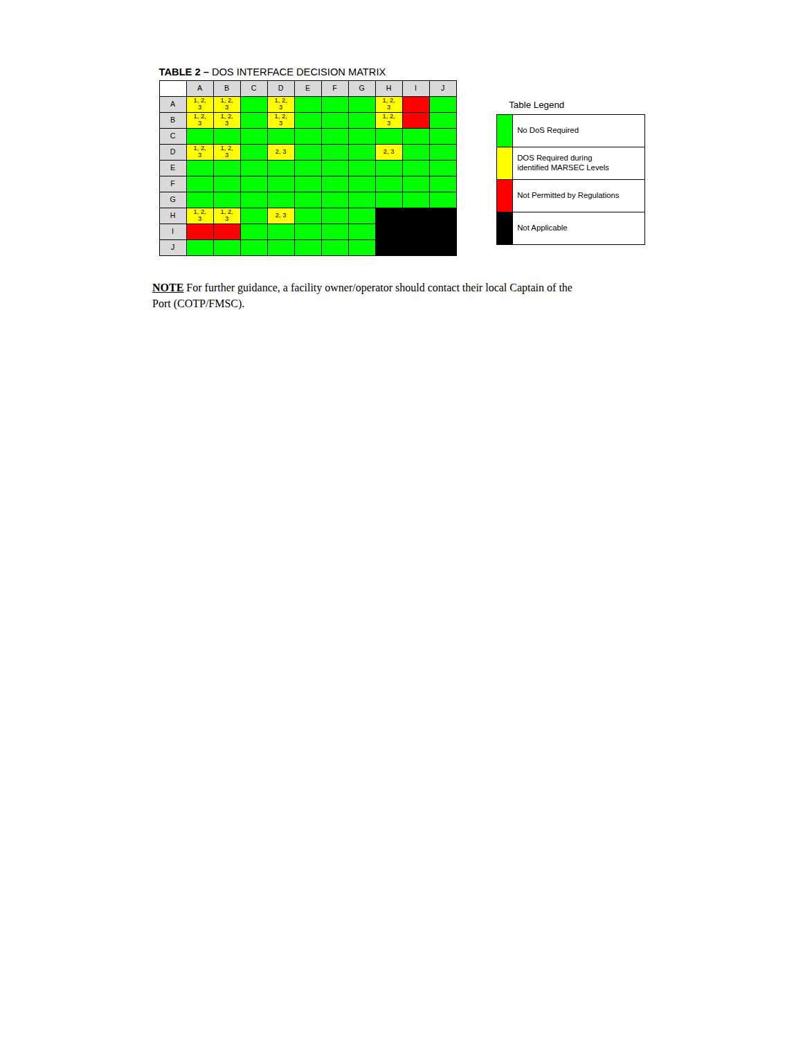TABLE 2 – DOS INTERFACE DECISION MATRIX
| | A | B | C | D | E | F | G | H | I | J |
| --- | --- | --- | --- | --- | --- | --- | --- | --- | --- | --- |
| A | 1, 2, 3 | 1, 2, 3 | | 1, 2, 3 | | | | 1, 2, 3 | | |
| B | 1, 2, 3 | 1, 2, 3 | | 1, 2, 3 | | | | 1, 2, 3 | | |
| C | | | | | | | | | | |
| D | 1, 2, 3 | 1, 2, 3 | | 2, 3 | | | | 2, 3 | | |
| E | | | | | | | | | | |
| F | | | | | | | | | | |
| G | | | | | | | | | | |
| H | 1, 2, 3 | 1, 2, 3 | | 2, 3 | | | | | | |
| I | | | | | | | | | | |
| J | | | | | | | | | | |
Table Legend
| | No DoS Required |
| | DOS Required during identified MARSEC Levels |
| | Not Permitted by Regulations |
| | Not Applicable |
NOTE For further guidance, a facility owner/operator should contact their local Captain of the Port (COTP/FMSC).